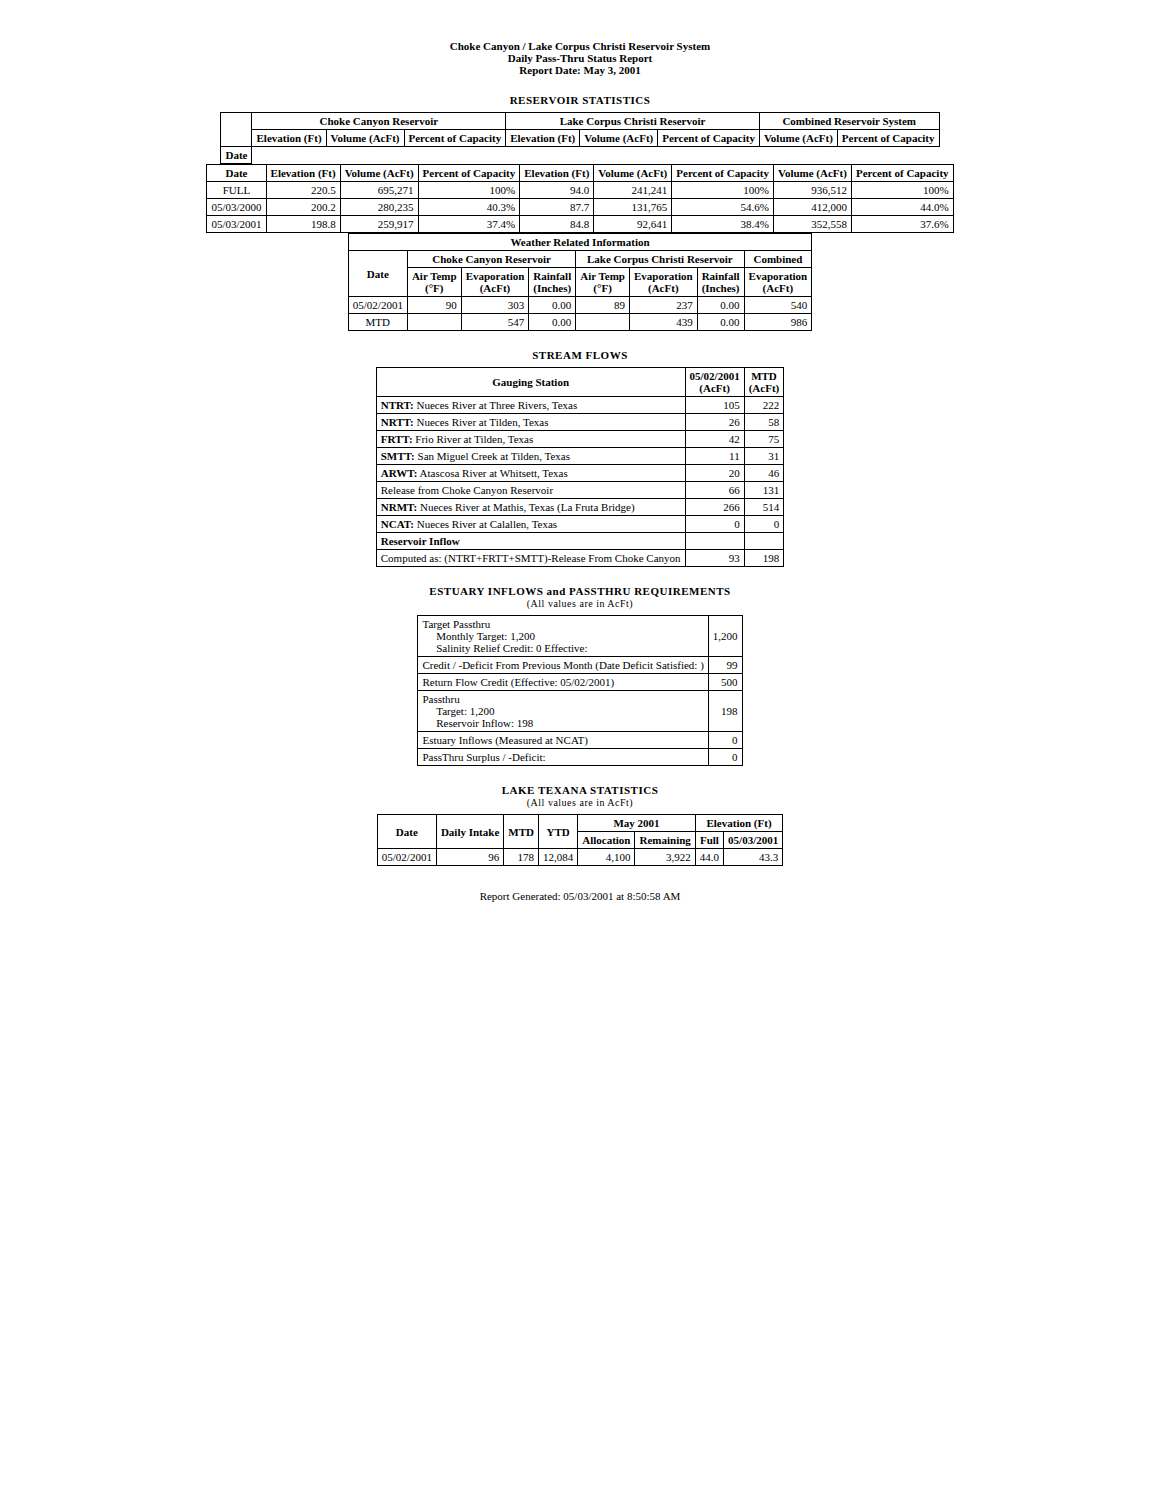Choke Canyon / Lake Corpus Christi Reservoir System
Daily Pass-Thru Status Report
Report Date: May 3, 2001
RESERVOIR STATISTICS
| | Choke Canyon Reservoir | Lake Corpus Christi Reservoir | Combined Reservoir System |
| --- | --- | --- | --- |
| Elevation (Ft) | Volume (AcFt) | Percent of Capacity | Elevation (Ft) | Volume (AcFt) | Percent of Capacity | Volume (AcFt) | Percent of Capacity |
| Date | |
| Date | Elevation (Ft) | Volume (AcFt) | Percent of Capacity | Elevation (Ft) | Volume (AcFt) | Percent of Capacity | Volume (AcFt) | Percent of Capacity |
| --- | --- | --- | --- | --- | --- | --- | --- | --- |
| FULL | 220.5 | 695,271 | 100% | 94.0 | 241,241 | 100% | 936,512 | 100% |
| 05/03/2000 | 200.2 | 280,235 | 40.3% | 87.7 | 131,765 | 54.6% | 412,000 | 44.0% |
| 05/03/2001 | 198.8 | 259,917 | 37.4% | 84.8 | 92,641 | 38.4% | 352,558 | 37.6% |
| Weather Related Information |
| --- |
| Date | Choke Canyon Reservoir | Lake Corpus Christi Reservoir | Combined |
| Air Temp (°F) | Evaporation (AcFt) | Rainfall (Inches) | Air Temp (°F) | Evaporation (AcFt) | Rainfall (Inches) | Evaporation (AcFt) |
| 05/02/2001 | 90 | 303 | 0.00 | 89 | 237 | 0.00 | 540 |
| MTD | | 547 | 0.00 | | 439 | 0.00 | 986 |
STREAM FLOWS
| Gauging Station | 05/02/2001 (AcFt) | MTD (AcFt) |
| --- | --- | --- |
| NTRT: Nueces River at Three Rivers, Texas | 105 | 222 |
| NRTT: Nueces River at Tilden, Texas | 26 | 58 |
| FRTT: Frio River at Tilden, Texas | 42 | 75 |
| SMTT: San Miguel Creek at Tilden, Texas | 11 | 31 |
| ARWT: Atascosa River at Whitsett, Texas | 20 | 46 |
| Release from Choke Canyon Reservoir | 66 | 131 |
| NRMT: Nueces River at Mathis, Texas (La Fruta Bridge) | 266 | 514 |
| NCAT: Nueces River at Calallen, Texas | 0 | 0 |
| Reservoir Inflow | | |
| Computed as: (NTRT+FRTT+SMTT)-Release From Choke Canyon | 93 | 198 |
ESTUARY INFLOWS and PASSTHRU REQUIREMENTS
(All values are in AcFt)
| Target Passthru Monthly Target: 1,200 Salinity Relief Credit: 0 Effective: | 1,200 |
| Credit / -Deficit From Previous Month (Date Deficit Satisfied: ) | 99 |
| Return Flow Credit (Effective: 05/02/2001) | 500 |
| Passthru Target: 1,200 Reservoir Inflow: 198 | 198 |
| Estuary Inflows (Measured at NCAT) | 0 |
| PassThru Surplus / -Deficit: | 0 |
LAKE TEXANA STATISTICS
(All values are in AcFt)
| Date | Daily Intake | MTD | YTD | May 2001 | Elevation (Ft) |
| --- | --- | --- | --- | --- | --- |
| Allocation | Remaining | Full | 05/03/2001 |
| 05/02/2001 | 96 | 178 | 12,084 | 4,100 | 3,922 | 44.0 | 43.3 |
Report Generated: 05/03/2001 at 8:50:58 AM